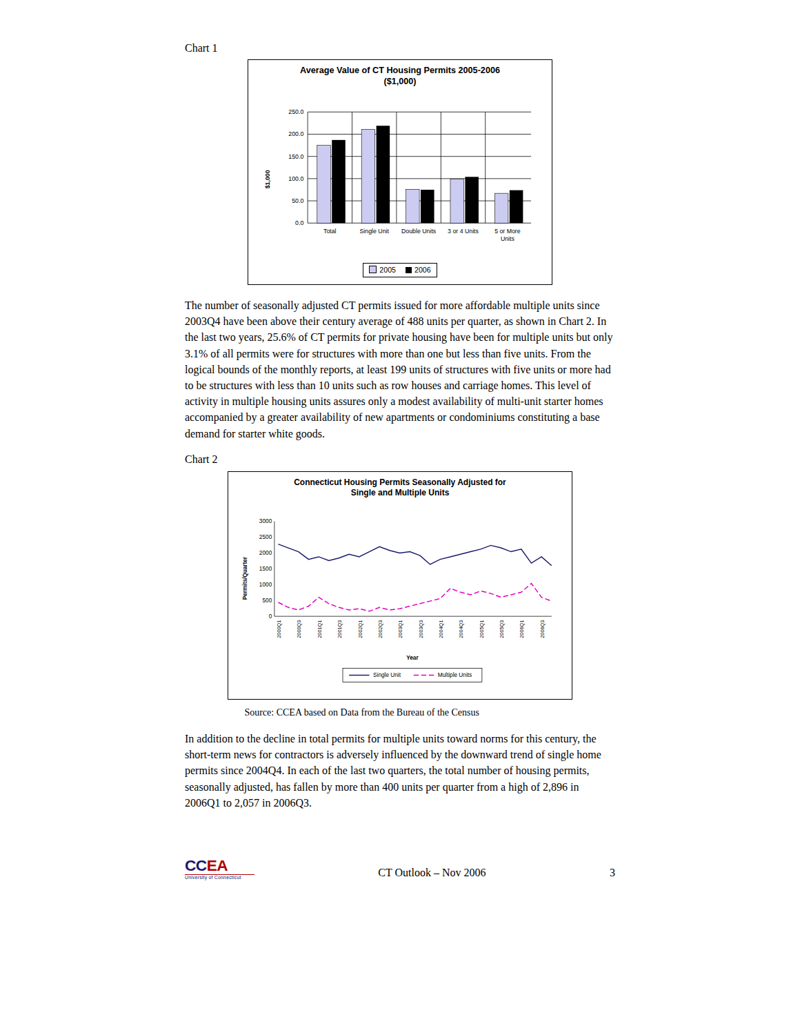Chart 1
Average Value of CT Housing Permits 2005-2006
($1,000)
$1,000 250.0 200.0 150.0 100.0 50.0 0.0 Total Single Unit Double Units 3 or 4 Units 5 or More Units
2005 2006
The number of seasonally adjusted CT permits issued for more affordable multiple units since 2003Q4 have been above their century average of 488 units per quarter, as shown in Chart 2. In the last two years, 25.6% of CT permits for private housing have been for multiple units but only 3.1% of all permits were for structures with more than one but less than five units. From the logical bounds of the monthly reports, at least 199 units of structures with five units or more had to be structures with less than 10 units such as row houses and carriage homes. This level of activity in multiple housing units assures only a modest availability of multi-unit starter homes accompanied by a greater availability of new apartments or condominiums constituting a base demand for starter white goods.
Chart 2
Connecticut Housing Permits Seasonally Adjusted for
Single and Multiple Units
Permits/Quarter 3000 2500 2000 1500 1000 500 0 2000Q1 2000Q3 2001Q1 2001Q3 2002Q1 2002Q3 2003Q1 2003Q3 2004Q1 2004Q3 2005Q1 2005Q3 2006Q1 2006Q3 Year Single Unit Multiple Units
Source: CCEA based on Data from the Bureau of the Census
In addition to the decline in total permits for multiple units toward norms for this century, the short-term news for contractors is adversely influenced by the downward trend of single home permits since 2004Q4. In each of the last two quarters, the total number of housing permits, seasonally adjusted, has fallen by more than 400 units per quarter from a high of 2,896 in 2006Q1 to 2,057 in 2006Q3.
CCEA
University of Connecticut
CT Outlook – Nov 2006
3